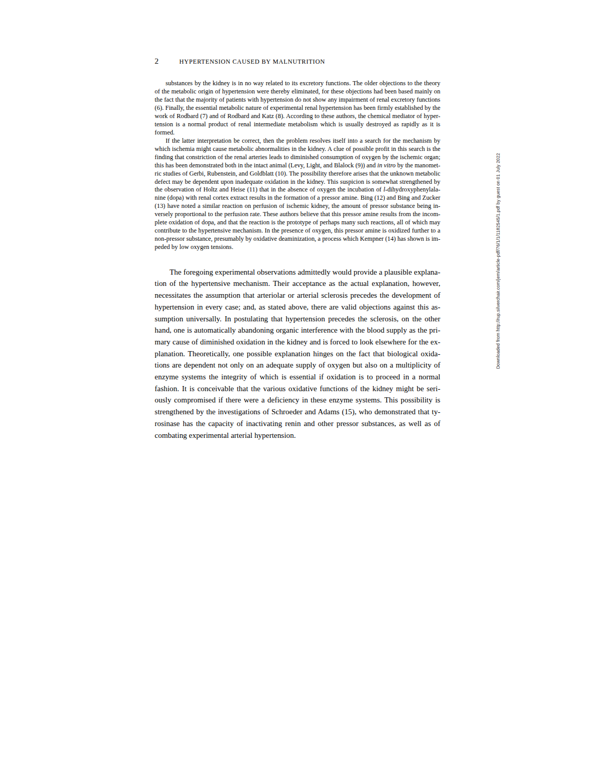2 Hypertension caused by malnutrition
substances by the kidney is in no way related to its excretory functions. The older objections to the theory of the metabolic origin of hypertension were thereby eliminated, for these objections had been based mainly on the fact that the majority of patients with hypertension do not show any impairment of renal excretory functions (6). Finally, the essential metabolic nature of experimental renal hypertension has been firmly established by the work of Rodbard (7) and of Rodbard and Katz (8). According to these authors, the chemical mediator of hypertension is a normal product of renal intermediate metabolism which is usually destroyed as rapidly as it is formed.
If the latter interpretation be correct, then the problem resolves itself into a search for the mechanism by which ischemia might cause metabolic abnormalities in the kidney. A clue of possible profit in this search is the finding that constriction of the renal arteries leads to diminished consumption of oxygen by the ischemic organ; this has been demonstrated both in the intact animal (Levy, Light, and Blalock (9)) and in vitro by the manometric studies of Gerbi, Rubenstein, and Goldblatt (10). The possibility therefore arises that the unknown metabolic defect may be dependent upon inadequate oxidation in the kidney. This suspicion is somewhat strengthened by the observation of Holtz and Heise (11) that in the absence of oxygen the incubation of l-dihydroxyphenylalanine (dopa) with renal cortex extract results in the formation of a pressor amine. Bing (12) and Bing and Zucker (13) have noted a similar reaction on perfusion of ischemic kidney, the amount of pressor substance being inversely proportional to the perfusion rate. These authors believe that this pressor amine results from the incomplete oxidation of dopa, and that the reaction is the prototype of perhaps many such reactions, all of which may contribute to the hypertensive mechanism. In the presence of oxygen, this pressor amine is oxidized further to a non-pressor substance, presumably by oxidative deaminization, a process which Kempner (14) has shown is impeded by low oxygen tensions.
The foregoing experimental observations admittedly would provide a plausible explanation of the hypertensive mechanism. Their acceptance as the actual explanation, however, necessitates the assumption that arteriolar or arterial sclerosis precedes the development of hypertension in every case; and, as stated above, there are valid objections against this assumption universally. In postulating that hypertension precedes the sclerosis, on the other hand, one is automatically abandoning organic interference with the blood supply as the primary cause of diminished oxidation in the kidney and is forced to look elsewhere for the explanation. Theoretically, one possible explanation hinges on the fact that biological oxidations are dependent not only on an adequate supply of oxygen but also on a multiplicity of enzyme systems the integrity of which is essential if oxidation is to proceed in a normal fashion. It is conceivable that the various oxidative functions of the kidney might be seriously compromised if there were a deficiency in these enzyme systems. This possibility is strengthened by the investigations of Schroeder and Adams (15), who demonstrated that tyrosinase has the capacity of inactivating renin and other pressor substances, as well as of combating experimental arterial hypertension.
Downloaded from http://rup.silverchair.com/jem/article-pdf/76/1/1/1182545/1.pdf by guest on 01 July 2022